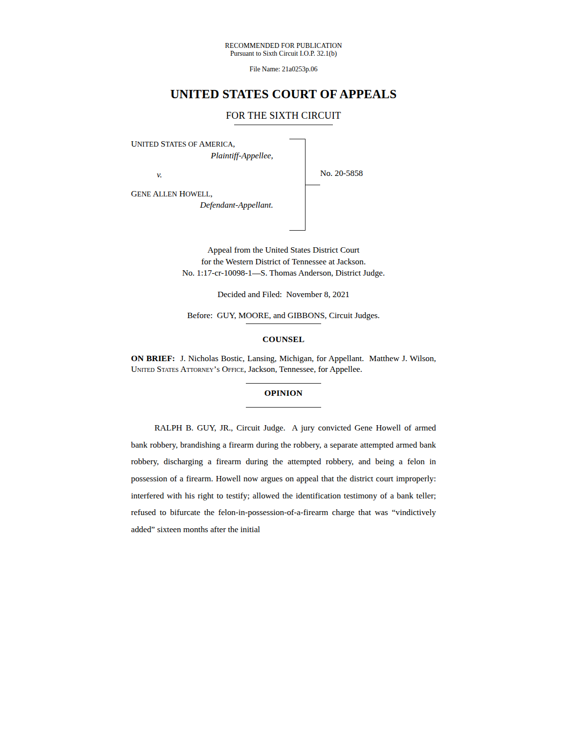RECOMMENDED FOR PUBLICATION
Pursuant to Sixth Circuit I.O.P. 32.1(b)
File Name: 21a0253p.06
UNITED STATES COURT OF APPEALS
FOR THE SIXTH CIRCUIT
| U NITED S TATES OF A MERICA , Plaintiff-Appellee, v. G ENE A LLEN H OWELL , Defendant-Appellant. | | No. 20-5858 |
Appeal from the United States District Court
for the Western District of Tennessee at Jackson.
No. 1:17-cr-10098-1—S. Thomas Anderson, District Judge.
Decided and Filed: November 8, 2021
Before: GUY, MOORE, and GIBBONS, Circuit Judges.
COUNSEL
ON BRIEF: J. Nicholas Bostic, Lansing, Michigan, for Appellant. Matthew J. Wilson, United States Attorney’s Office, Jackson, Tennessee, for Appellee.
OPINION
RALPH B. GUY, JR., Circuit Judge. A jury convicted Gene Howell of armed bank robbery, brandishing a firearm during the robbery, a separate attempted armed bank robbery, discharging a firearm during the attempted robbery, and being a felon in possession of a firearm. Howell now argues on appeal that the district court improperly: interfered with his right to testify; allowed the identification testimony of a bank teller; refused to bifurcate the felon-in-possession-of-a-firearm charge that was “vindictively added” sixteen months after the initial